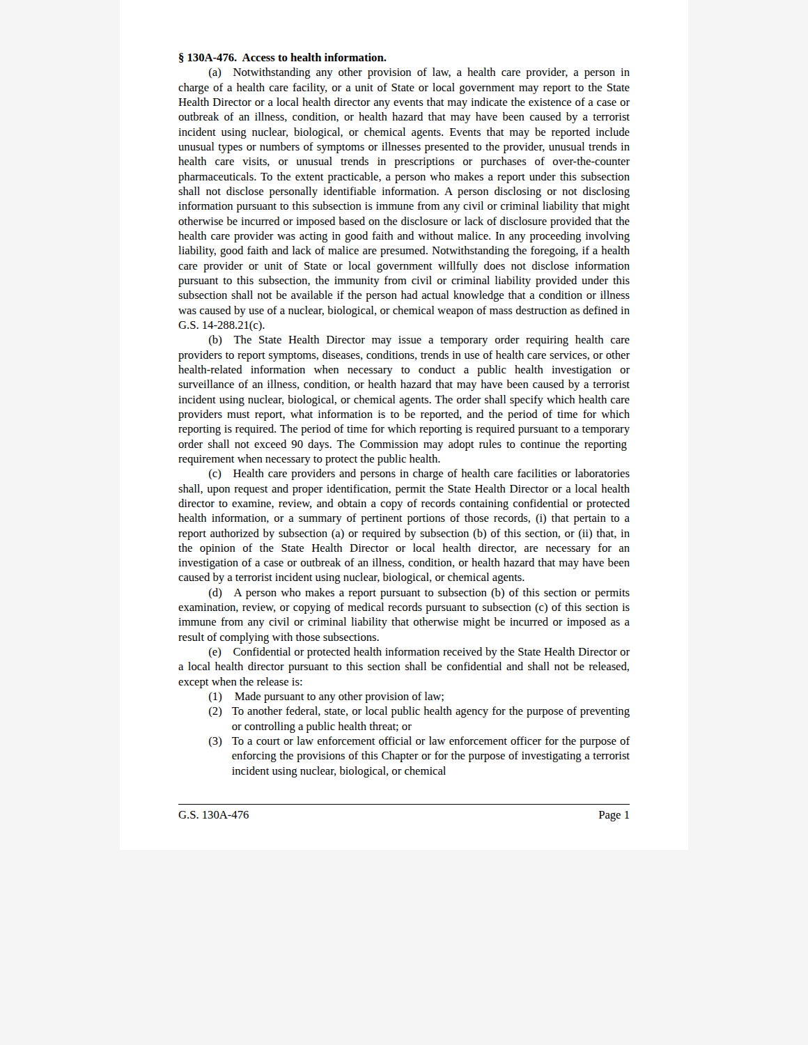§ 130A-476. Access to health information.
(a) Notwithstanding any other provision of law, a health care provider, a person in charge of a health care facility, or a unit of State or local government may report to the State Health Director or a local health director any events that may indicate the existence of a case or outbreak of an illness, condition, or health hazard that may have been caused by a terrorist incident using nuclear, biological, or chemical agents. Events that may be reported include unusual types or numbers of symptoms or illnesses presented to the provider, unusual trends in health care visits, or unusual trends in prescriptions or purchases of over-the-counter pharmaceuticals. To the extent practicable, a person who makes a report under this subsection shall not disclose personally identifiable information. A person disclosing or not disclosing information pursuant to this subsection is immune from any civil or criminal liability that might otherwise be incurred or imposed based on the disclosure or lack of disclosure provided that the health care provider was acting in good faith and without malice. In any proceeding involving liability, good faith and lack of malice are presumed. Notwithstanding the foregoing, if a health care provider or unit of State or local government willfully does not disclose information pursuant to this subsection, the immunity from civil or criminal liability provided under this subsection shall not be available if the person had actual knowledge that a condition or illness was caused by use of a nuclear, biological, or chemical weapon of mass destruction as defined in G.S. 14-288.21(c).
(b) The State Health Director may issue a temporary order requiring health care providers to report symptoms, diseases, conditions, trends in use of health care services, or other health-related information when necessary to conduct a public health investigation or surveillance of an illness, condition, or health hazard that may have been caused by a terrorist incident using nuclear, biological, or chemical agents. The order shall specify which health care providers must report, what information is to be reported, and the period of time for which reporting is required. The period of time for which reporting is required pursuant to a temporary order shall not exceed 90 days. The Commission may adopt rules to continue the reporting requirement when necessary to protect the public health.
(c) Health care providers and persons in charge of health care facilities or laboratories shall, upon request and proper identification, permit the State Health Director or a local health director to examine, review, and obtain a copy of records containing confidential or protected health information, or a summary of pertinent portions of those records, (i) that pertain to a report authorized by subsection (a) or required by subsection (b) of this section, or (ii) that, in the opinion of the State Health Director or local health director, are necessary for an investigation of a case or outbreak of an illness, condition, or health hazard that may have been caused by a terrorist incident using nuclear, biological, or chemical agents.
(d) A person who makes a report pursuant to subsection (b) of this section or permits examination, review, or copying of medical records pursuant to subsection (c) of this section is immune from any civil or criminal liability that otherwise might be incurred or imposed as a result of complying with those subsections.
(e) Confidential or protected health information received by the State Health Director or a local health director pursuant to this section shall be confidential and shall not be released, except when the release is:
(1) Made pursuant to any other provision of law;
(2) To another federal, state, or local public health agency for the purpose of preventing or controlling a public health threat; or
(3) To a court or law enforcement official or law enforcement officer for the purpose of enforcing the provisions of this Chapter or for the purpose of investigating a terrorist incident using nuclear, biological, or chemical
G.S. 130A-476 Page 1